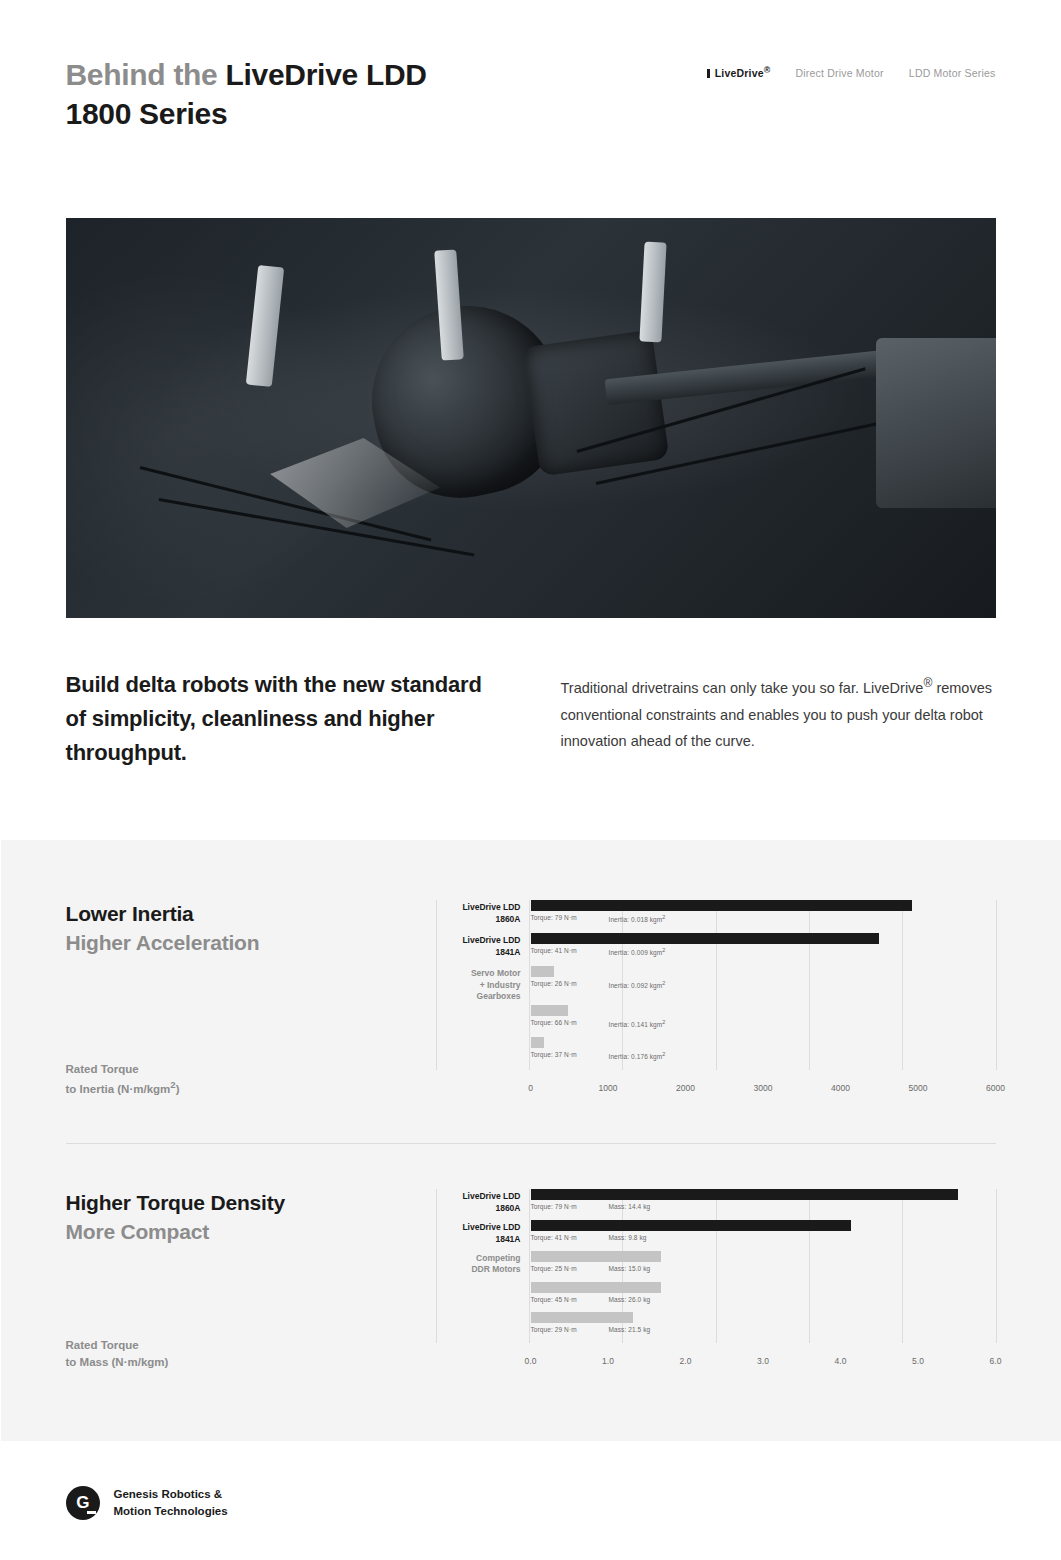Behind the LiveDrive LDD
1800 Series
LiveDrive® Direct Drive Motor LDD Motor Series
Build delta robots with the new standard of simplicity, cleanliness and higher throughput.
Traditional drivetrains can only take you so far. LiveDrive® removes conventional constraints and enables you to push your delta robot innovation ahead of the curve.
Lower Inertia
Higher Acceleration
Rated Torque
to Inertia (N·m/kgm2)
LiveDrive LDD 1860A
Torque: 79 N·m Inertia: 0.018 kgm2
LiveDrive LDD 1841A
Torque: 41 N·m Inertia: 0.009 kgm2
Servo Motor
+ Industry Gearboxes
Torque: 26 N·m Inertia: 0.092 kgm2
Torque: 66 N·m Inertia: 0.141 kgm2
Torque: 37 N·m Inertia: 0.176 kgm2
0 1000 2000 3000 4000 5000 6000
Higher Torque Density
More Compact
Rated Torque
to Mass (N·m/kgm)
LiveDrive LDD 1860A
Torque: 79 N·m Mass: 14.4 kg
LiveDrive LDD 1841A
Torque: 41 N·m Mass: 9.8 kg
Competing
DDR Motors
Torque: 25 N·m Mass: 15.0 kg
Torque: 45 N·m Mass: 26.0 kg
Torque: 29 N·m Mass: 21.5 kg
0.0 1.0 2.0 3.0 4.0 5.0 6.0
Genesis Robotics &
Motion Technologies